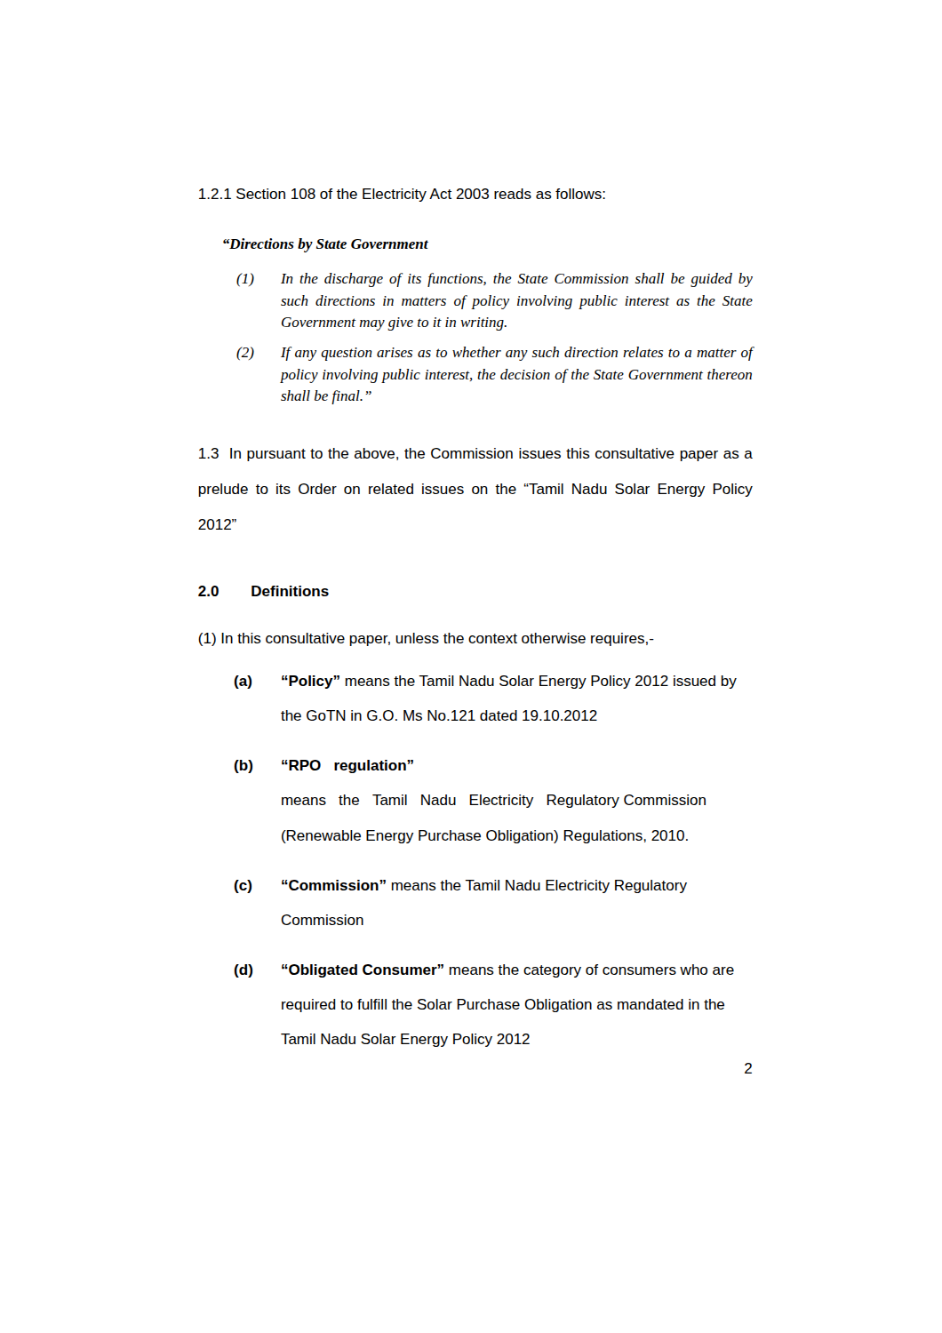1.2.1 Section 108 of the Electricity Act 2003 reads as follows:
“Directions by State Government
(1) In the discharge of its functions, the State Commission shall be guided by such directions in matters of policy involving public interest as the State Government may give to it in writing.
(2) If any question arises as to whether any such direction relates to a matter of policy involving public interest, the decision of the State Government thereon shall be final.”
1.3 In pursuant to the above, the Commission issues this consultative paper as a prelude to its Order on related issues on the “Tamil Nadu Solar Energy Policy 2012”
2.0 Definitions
(1) In this consultative paper, unless the context otherwise requires,-
(a)“Policy” means the Tamil Nadu Solar Energy Policy 2012 issued by the GoTN in G.O. Ms No.121 dated 19.10.2012
(b)“RPO regulation” means the Tamil Nadu Electricity Regulatory Commission (Renewable Energy Purchase Obligation) Regulations, 2010.
(c)“Commission” means the Tamil Nadu Electricity Regulatory Commission
(d)“Obligated Consumer” means the category of consumers who are required to fulfill the Solar Purchase Obligation as mandated in the Tamil Nadu Solar Energy Policy 2012
2